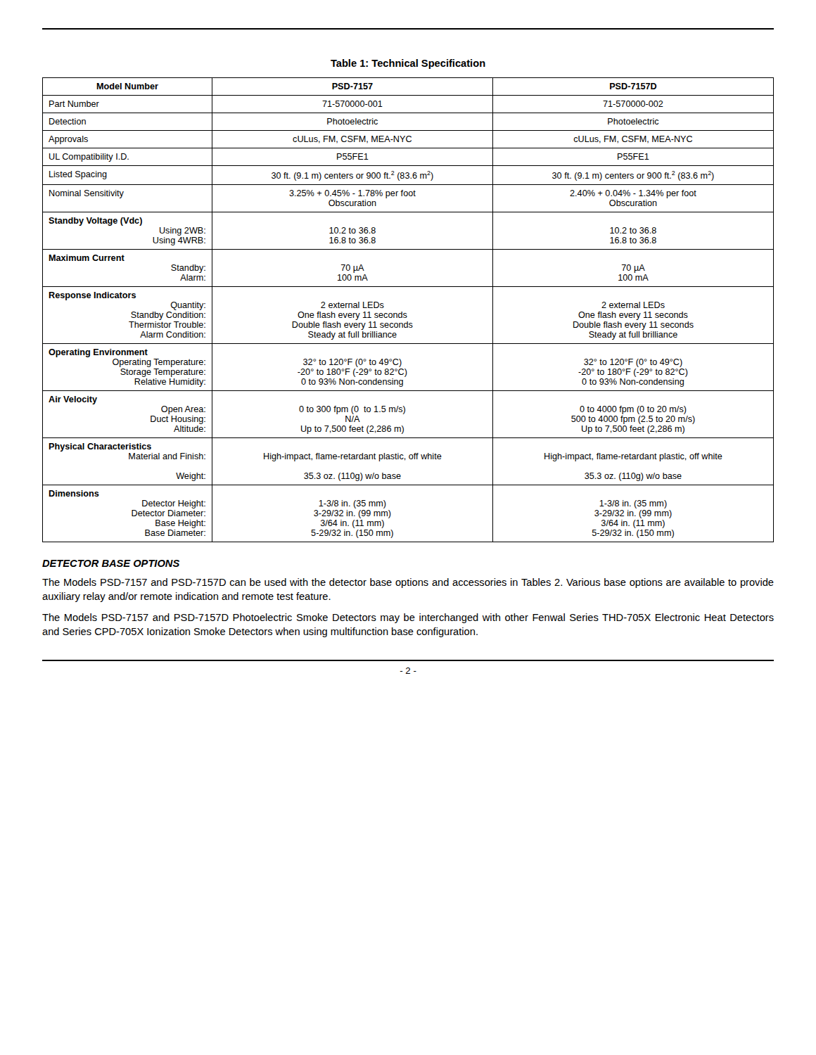Table 1: Technical Specification
| Model Number | PSD-7157 | PSD-7157D |
| --- | --- | --- |
| Part Number | 71-570000-001 | 71-570000-002 |
| Detection | Photoelectric | Photoelectric |
| Approvals | cULus, FM, CSFM, MEA-NYC | cULus, FM, CSFM, MEA-NYC |
| UL Compatibility I.D. | P55FE1 | P55FE1 |
| Listed Spacing | 30 ft. (9.1 m) centers or 900 ft. 2 (83.6 m 2 ) | 30 ft. (9.1 m) centers or 900 ft. 2 (83.6 m 2 ) |
| Nominal Sensitivity | 3.25% + 0.45% - 1.78% per foot Obscuration | 2.40% + 0.04% - 1.34% per foot Obscuration |
| Standby Voltage (Vdc) Using 2WB: Using 4WRB: | 10.2 to 36.8 16.8 to 36.8 | 10.2 to 36.8 16.8 to 36.8 |
| Maximum Current Standby: Alarm: | 70 µA 100 mA | 70 µA 100 mA |
| Response Indicators Quantity: Standby Condition: Thermistor Trouble: Alarm Condition: | 2 external LEDs One flash every 11 seconds Double flash every 11 seconds Steady at full brilliance | 2 external LEDs One flash every 11 seconds Double flash every 11 seconds Steady at full brilliance |
| Operating Environment Operating Temperature: Storage Temperature: Relative Humidity: | 32° to 120°F (0° to 49°C) -20° to 180°F (-29° to 82°C) 0 to 93% Non-condensing | 32° to 120°F (0° to 49°C) -20° to 180°F (-29° to 82°C) 0 to 93% Non-condensing |
| Air Velocity Open Area: Duct Housing: Altitude: | 0 to 300 fpm (0 to 1.5 m/s) N/A Up to 7,500 feet (2,286 m) | 0 to 4000 fpm (0 to 20 m/s) 500 to 4000 fpm (2.5 to 20 m/s) Up to 7,500 feet (2,286 m) |
| Physical Characteristics Material and Finish: Weight: | High-impact, flame-retardant plastic, off white 35.3 oz. (110g) w/o base | High-impact, flame-retardant plastic, off white 35.3 oz. (110g) w/o base |
| Dimensions Detector Height: Detector Diameter: Base Height: Base Diameter: | 1-3/8 in. (35 mm) 3-29/32 in. (99 mm) 3/64 in. (11 mm) 5-29/32 in. (150 mm) | 1-3/8 in. (35 mm) 3-29/32 in. (99 mm) 3/64 in. (11 mm) 5-29/32 in. (150 mm) |
DETECTOR BASE OPTIONS
The Models PSD-7157 and PSD-7157D can be used with the detector base options and accessories in Tables 2. Various base options are available to provide auxiliary relay and/or remote indication and remote test feature.
The Models PSD-7157 and PSD-7157D Photoelectric Smoke Detectors may be interchanged with other Fenwal Series THD-705X Electronic Heat Detectors and Series CPD-705X Ionization Smoke Detectors when using multifunction base configuration.
- 2 -